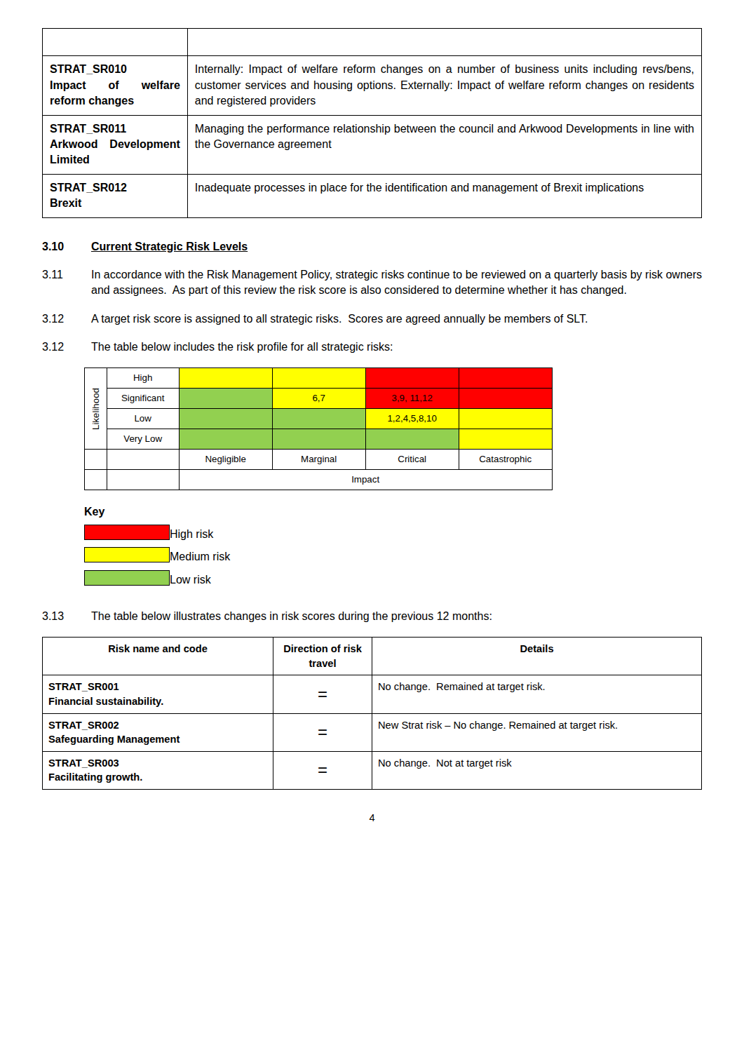| STRAT_SR010 Impact of welfare reform changes | Internally: Impact of welfare reform changes on a number of business units including revs/bens, customer services and housing options. Externally: Impact of welfare reform changes on residents and registered providers |
| STRAT_SR011 Arkwood Development Limited | Managing the performance relationship between the council and Arkwood Developments in line with the Governance agreement |
| STRAT_SR012 Brexit | Inadequate processes in place for the identification and management of Brexit implications |
3.10
Current Strategic Risk Levels
3.11
In accordance with the Risk Management Policy, strategic risks continue to be reviewed on a quarterly basis by risk owners and assignees. As part of this review the risk score is also considered to determine whether it has changed.
3.12
A target risk score is assigned to all strategic risks. Scores are agreed annually be members of SLT.
3.12
The table below includes the risk profile for all strategic risks:
| Likelihood | High | | | | |
| Significant | | 6,7 | 3,9, 11,12 | |
| Low | | | 1,2,4,5,8,10 | |
| Very Low | | | | |
| | | Negligible | Marginal | Critical | Catastrophic |
| | | Impact |
Key
| | High risk |
| | Medium risk |
| | Low risk |
3.13
The table below illustrates changes in risk scores during the previous 12 months:
| Risk name and code | Direction of risk travel | Details |
| --- | --- | --- |
| STRAT_SR001 Financial sustainability. | = | No change. Remained at target risk. |
| STRAT_SR002 Safeguarding Management | = | New Strat risk – No change. Remained at target risk. |
| STRAT_SR003 Facilitating growth. | = | No change. Not at target risk |
4